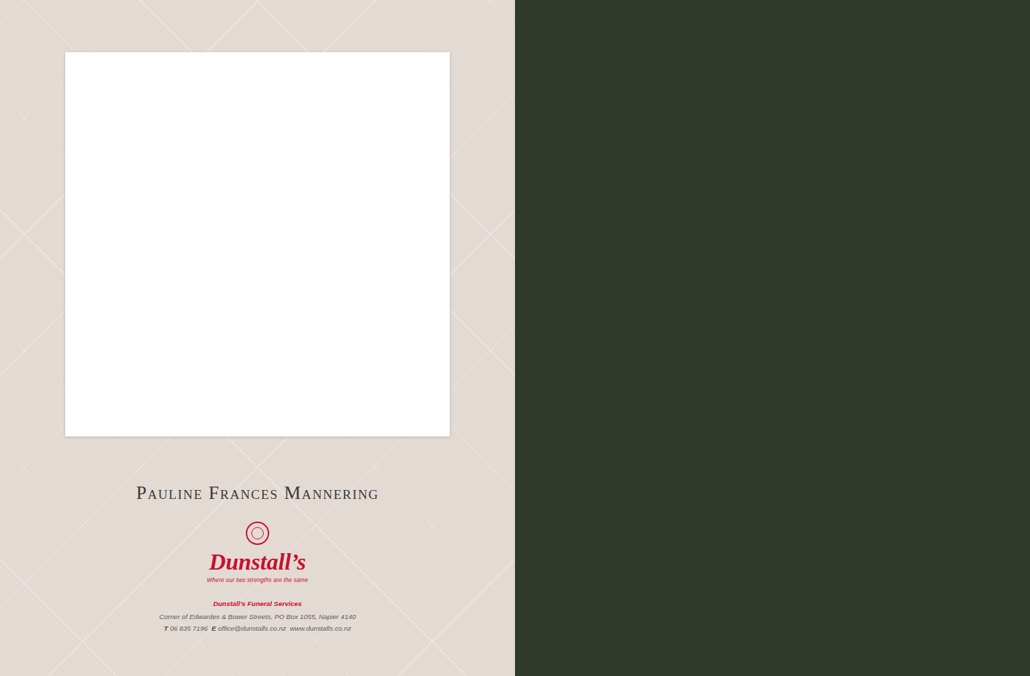Pauline Frances Mannering
Dunstall’s
Where our two strengths are the same
Dunstall’s Funeral Services Corner of Edwardes & Bower Streets, PO Box 1055, Napier 4140
T 06 835 7196 E office@dunstalls.co.nz www.dunstalls.co.nz
Pauline Frances Mannering with her dachshund.